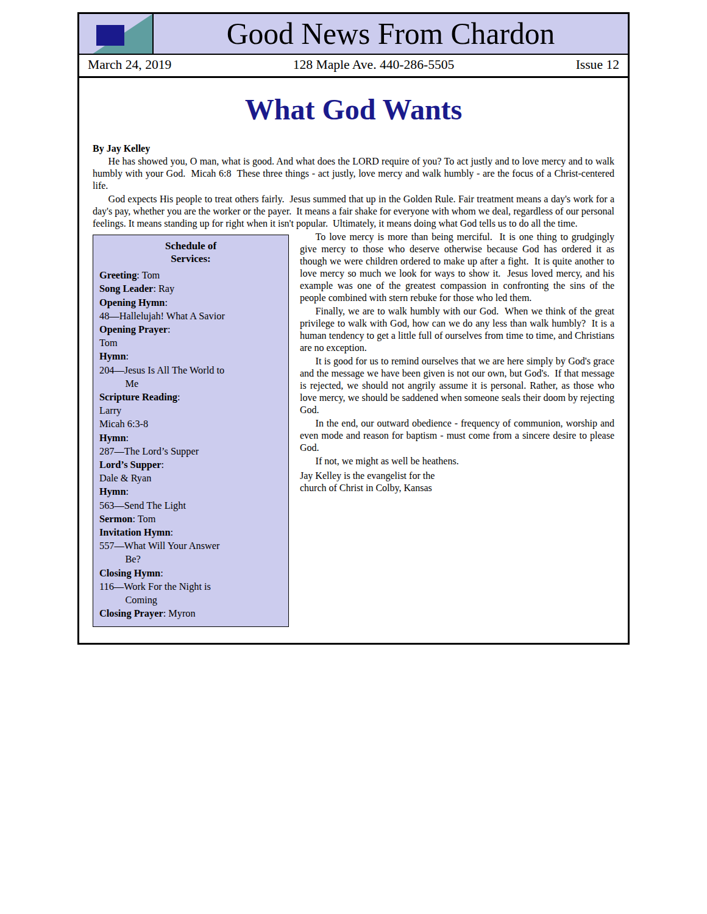Good News From Chardon
March 24, 2019 128 Maple Ave. 440-286-5505 Issue 12
What God Wants
By Jay Kelley
He has showed you, O man, what is good. And what does the LORD require of you? To act justly and to love mercy and to walk humbly with your God. Micah 6:8 These three things - act justly, love mercy and walk humbly - are the focus of a Christ-centered life.
God expects His people to treat others fairly. Jesus summed that up in the Golden Rule. Fair treatment means a day's work for a day's pay, whether you are the worker or the payer. It means a fair shake for everyone with whom we deal, regardless of our personal feelings. It means standing up for right when it isn't popular. Ultimately, it means doing what God tells us to do all the time.
Schedule of
Services:
Greeting: Tom
Song Leader: Ray
Opening Hymn:
48—Hallelujah! What A Savior
Opening Prayer:
Tom
Hymn:
204—Jesus Is All The World to
Me
Scripture Reading:
Larry
Micah 6:3-8
Hymn:
287—The Lord’s Supper
Lord’s Supper:
Dale & Ryan
Hymn:
563—Send The Light
Sermon: Tom
Invitation Hymn:
557—What Will Your Answer
Be?
Closing Hymn:
116—Work For the Night is
Coming
Closing Prayer: Myron
To love mercy is more than being merciful. It is one thing to grudgingly give mercy to those who deserve otherwise because God has ordered it as though we were children ordered to make up after a fight. It is quite another to love mercy so much we look for ways to show it. Jesus loved mercy, and his example was one of the greatest compassion in confronting the sins of the people combined with stern rebuke for those who led them.
Finally, we are to walk humbly with our God. When we think of the great privilege to walk with God, how can we do any less than walk humbly? It is a human tendency to get a little full of ourselves from time to time, and Christians are no exception.
It is good for us to remind ourselves that we are here simply by God's grace and the message we have been given is not our own, but God's. If that message is rejected, we should not angrily assume it is personal. Rather, as those who love mercy, we should be saddened when someone seals their doom by rejecting God.
In the end, our outward obedience - frequency of communion, worship and even mode and reason for baptism - must come from a sincere desire to please God.
If not, we might as well be heathens.
Jay Kelley is the evangelist for the
church of Christ in Colby, Kansas